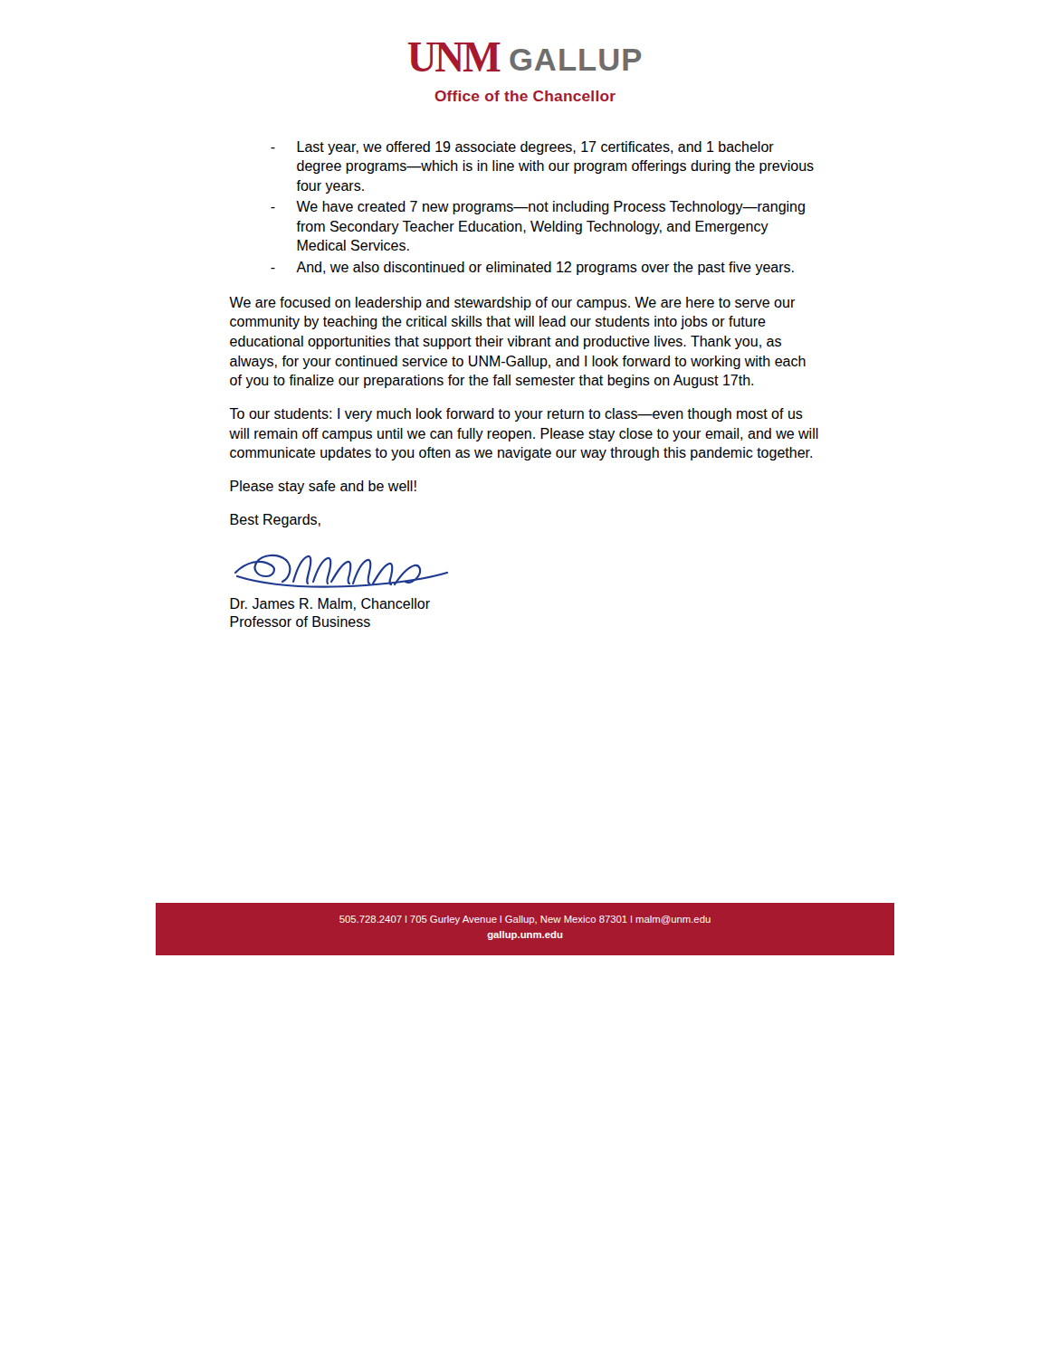UNM GALLUP
Office of the Chancellor
Last year, we offered 19 associate degrees, 17 certificates, and 1 bachelor degree programs—which is in line with our program offerings during the previous four years.
We have created 7 new programs—not including Process Technology—ranging from Secondary Teacher Education, Welding Technology, and Emergency Medical Services.
And, we also discontinued or eliminated 12 programs over the past five years.
We are focused on leadership and stewardship of our campus. We are here to serve our community by teaching the critical skills that will lead our students into jobs or future educational opportunities that support their vibrant and productive lives. Thank you, as always, for your continued service to UNM-Gallup, and I look forward to working with each of you to finalize our preparations for the fall semester that begins on August 17th.
To our students: I very much look forward to your return to class—even though most of us will remain off campus until we can fully reopen. Please stay close to your email, and we will communicate updates to you often as we navigate our way through this pandemic together.
Please stay safe and be well!
Best Regards,
Dr. James R. Malm, Chancellor
Professor of Business
505.728.2407 l 705 Gurley Avenue l Gallup, New Mexico 87301 l malm@unm.edu
gallup.unm.edu